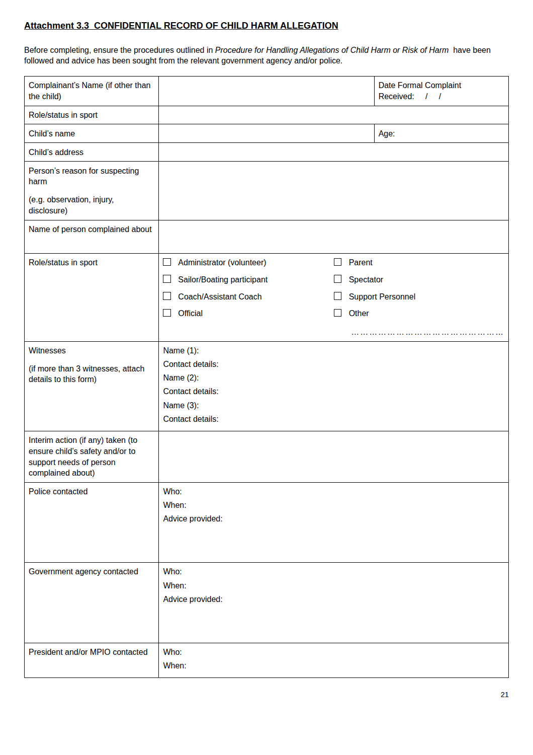Attachment 3.3 CONFIDENTIAL RECORD OF CHILD HARM ALLEGATION
Before completing, ensure the procedures outlined in Procedure for Handling Allegations of Child Harm or Risk of Harm have been followed and advice has been sought from the relevant government agency and/or police.
| Complainant’s Name (if other than the child) | | Date Formal Complaint Received: / / |
| Role/status in sport | |
| Child’s name | | Age: |
| Child’s address | |
| Person’s reason for suspecting harm (e.g. observation, injury, disclosure) | |
| Name of person complained about | |
| Role/status in sport | Administrator (volunteer) Sailor/Boating participant Coach/Assistant Coach Official Parent Spectator Support Personnel Other …………………………………………… |
| Witnesses (if more than 3 witnesses, attach details to this form) | Name (1): Contact details: Name (2): Contact details: Name (3): Contact details: |
| Interim action (if any) taken (to ensure child’s safety and/or to support needs of person complained about) | |
| Police contacted | Who: When: Advice provided: |
| Government agency contacted | Who: When: Advice provided: |
| President and/or MPIO contacted | Who: When: |
21